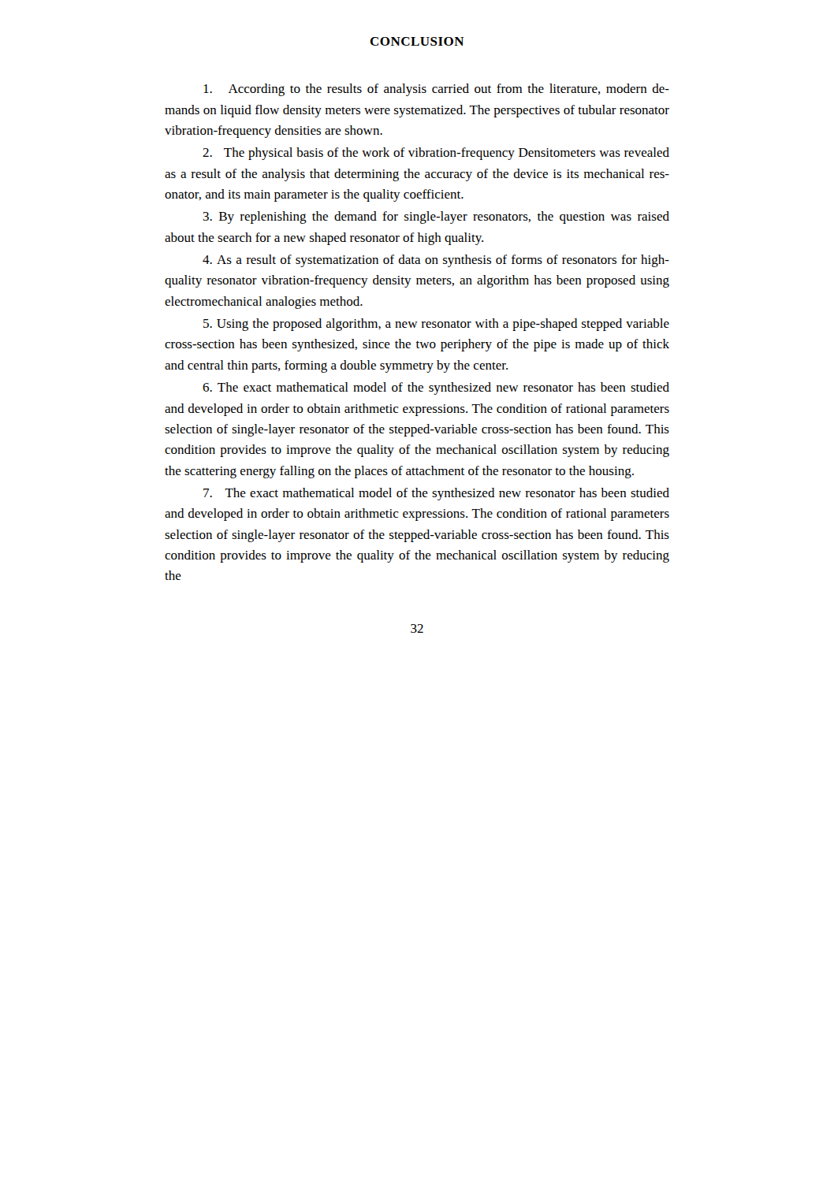CONCLUSION
1. According to the results of analysis carried out from the literature, modern demands on liquid flow density meters were systematized. The perspectives of tubular resonator vibration-frequency densities are shown.
2. The physical basis of the work of vibration-frequency Densitometers was revealed as a result of the analysis that determining the accuracy of the device is its mechanical resonator, and its main parameter is the quality coefficient.
3. By replenishing the demand for single-layer resonators, the question was raised about the search for a new shaped resonator of high quality.
4. As a result of systematization of data on synthesis of forms of resonators for high-quality resonator vibration-frequency density meters, an algorithm has been proposed using electromechanical analogies method.
5. Using the proposed algorithm, a new resonator with a pipe-shaped stepped variable cross-section has been synthesized, since the two periphery of the pipe is made up of thick and central thin parts, forming a double symmetry by the center.
6. The exact mathematical model of the synthesized new resonator has been studied and developed in order to obtain arithmetic expressions. The condition of rational parameters selection of single-layer resonator of the stepped-variable cross-section has been found. This condition provides to improve the quality of the mechanical oscillation system by reducing the scattering energy falling on the places of attachment of the resonator to the housing.
7. The exact mathematical model of the synthesized new resonator has been studied and developed in order to obtain arithmetic expressions. The condition of rational parameters selection of single-layer resonator of the stepped-variable cross-section has been found. This condition provides to improve the quality of the mechanical oscillation system by reducing the
32